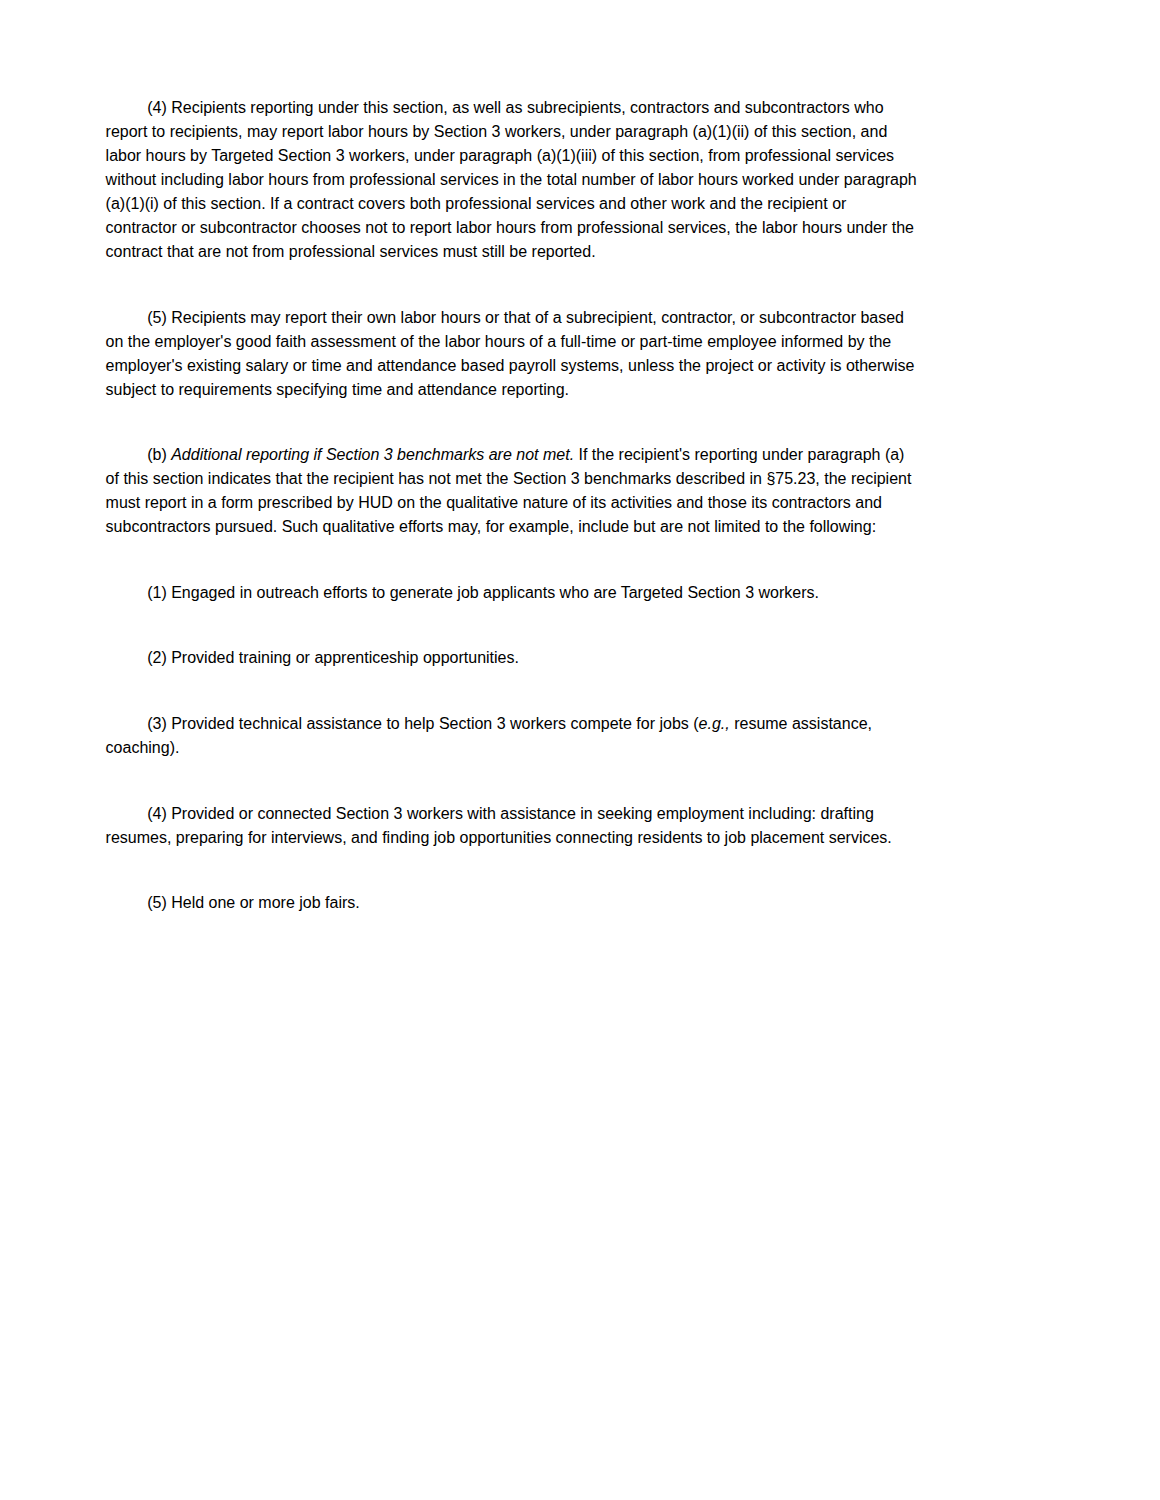(4) Recipients reporting under this section, as well as subrecipients, contractors and subcontractors who report to recipients, may report labor hours by Section 3 workers, under paragraph (a)(1)(ii) of this section, and labor hours by Targeted Section 3 workers, under paragraph (a)(1)(iii) of this section, from professional services without including labor hours from professional services in the total number of labor hours worked under paragraph (a)(1)(i) of this section. If a contract covers both professional services and other work and the recipient or contractor or subcontractor chooses not to report labor hours from professional services, the labor hours under the contract that are not from professional services must still be reported.
(5) Recipients may report their own labor hours or that of a subrecipient, contractor, or subcontractor based on the employer's good faith assessment of the labor hours of a full-time or part-time employee informed by the employer's existing salary or time and attendance based payroll systems, unless the project or activity is otherwise subject to requirements specifying time and attendance reporting.
(b) Additional reporting if Section 3 benchmarks are not met. If the recipient's reporting under paragraph (a) of this section indicates that the recipient has not met the Section 3 benchmarks described in §75.23, the recipient must report in a form prescribed by HUD on the qualitative nature of its activities and those its contractors and subcontractors pursued. Such qualitative efforts may, for example, include but are not limited to the following:
(1) Engaged in outreach efforts to generate job applicants who are Targeted Section 3 workers.
(2) Provided training or apprenticeship opportunities.
(3) Provided technical assistance to help Section 3 workers compete for jobs (e.g., resume assistance, coaching).
(4) Provided or connected Section 3 workers with assistance in seeking employment including: drafting resumes, preparing for interviews, and finding job opportunities connecting residents to job placement services.
(5) Held one or more job fairs.